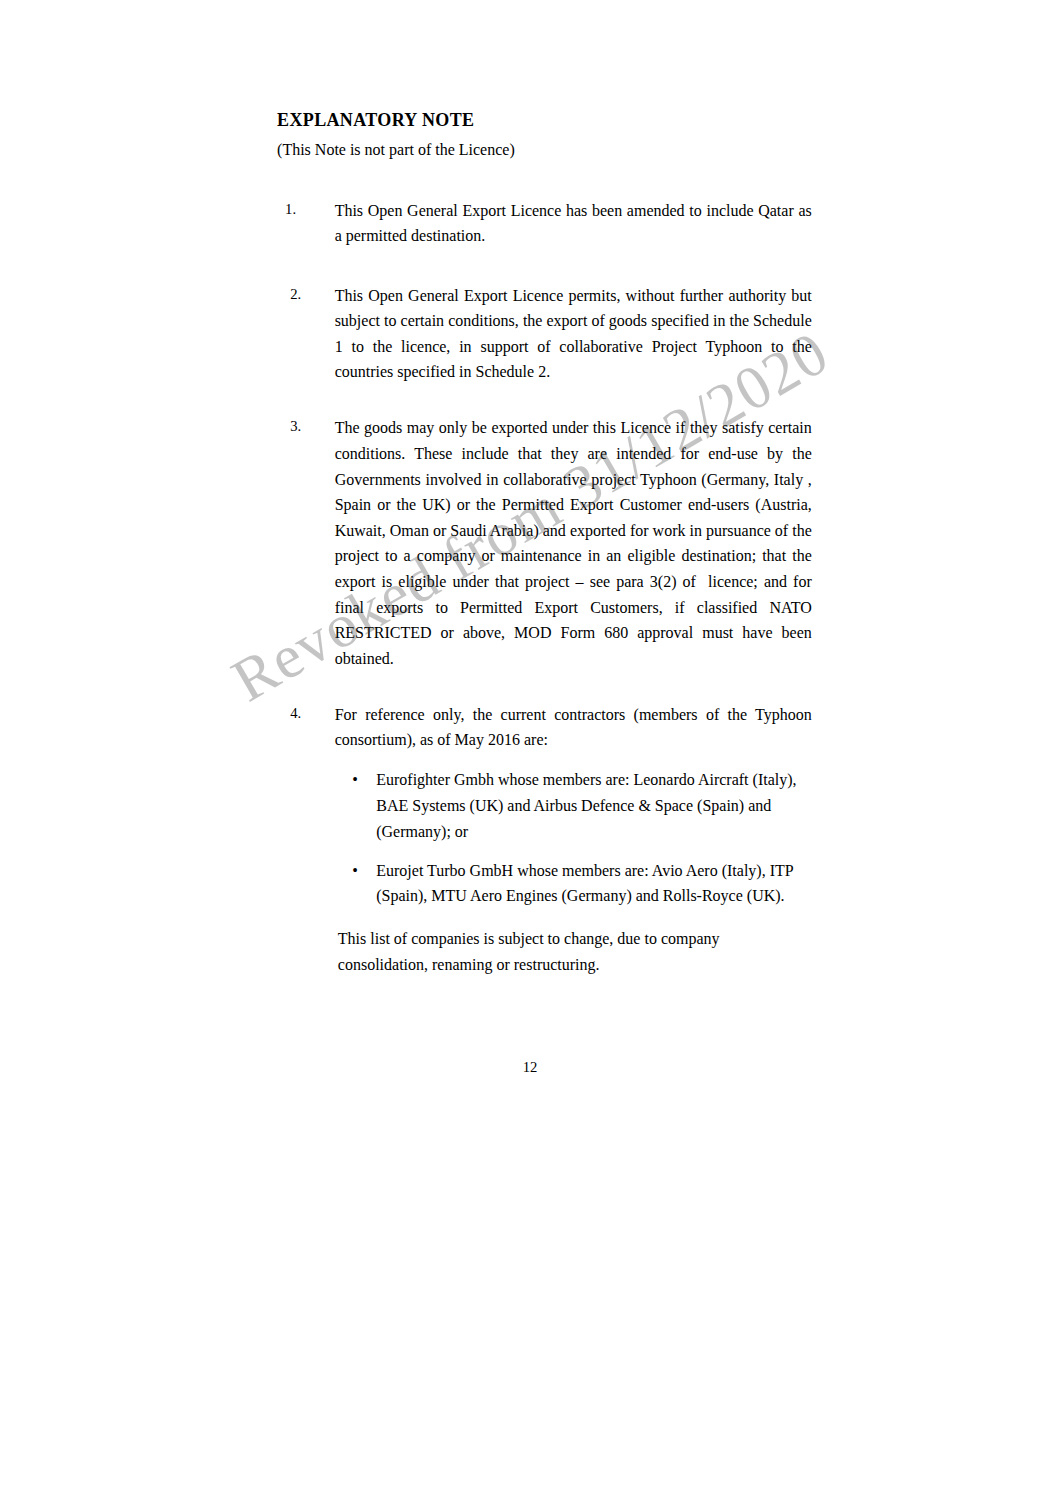Revoked from 31/12/2020
EXPLANATORY NOTE
(This Note is not part of the Licence)
This Open General Export Licence has been amended to include Qatar as a permitted destination.
This Open General Export Licence permits, without further authority but subject to certain conditions, the export of goods specified in the Schedule 1 to the licence, in support of collaborative Project Typhoon to the countries specified in Schedule 2.
The goods may only be exported under this Licence if they satisfy certain conditions. These include that they are intended for end-use by the Governments involved in collaborative project Typhoon (Germany, Italy , Spain or the UK) or the Permitted Export Customer end-users (Austria, Kuwait, Oman or Saudi Arabia) and exported for work in pursuance of the project to a company or maintenance in an eligible destination; that the export is eligible under that project – see para 3(2) of licence; and for final exports to Permitted Export Customers, if classified NATO RESTRICTED or above, MOD Form 680 approval must have been obtained.
For reference only, the current contractors (members of the Typhoon consortium), as of May 2016 are:
Eurofighter Gmbh whose members are: Leonardo Aircraft (Italy), BAE Systems (UK) and Airbus Defence & Space (Spain) and (Germany); or
Eurojet Turbo GmbH whose members are: Avio Aero (Italy), ITP (Spain), MTU Aero Engines (Germany) and Rolls-Royce (UK).
This list of companies is subject to change, due to company consolidation, renaming or restructuring.
12